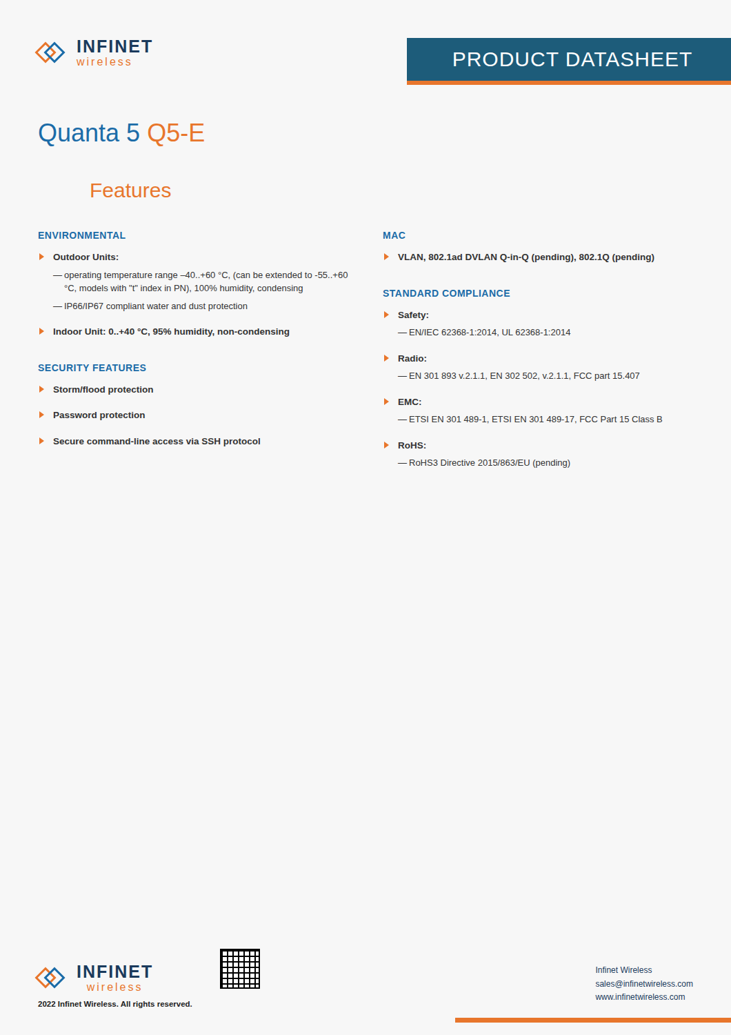INFINET
wireless
PRODUCT DATASHEET
Quanta 5 Q5-E
Features
Environmental
Outdoor Units:
operating temperature range –40..+60 °C, (can be extended to -55..+60 °C, models with "t" index in PN), 100% humidity, condensing
IP66/IP67 compliant water and dust protection
Indoor Unit: 0..+40 °C, 95% humidity, non-condensing
Security Features
Storm/flood protection
Password protection
Secure command-line access via SSH protocol
MAC
VLAN, 802.1ad DVLAN Q-in-Q (pending), 802.1Q (pending)
Standard Compliance
Safety:
EN/IEC 62368-1:2014, UL 62368-1:2014
Radio:
EN 301 893 v.2.1.1, EN 302 502, v.2.1.1, FCC part 15.407
EMC:
ETSI EN 301 489-1, ETSI EN 301 489-17, FCC Part 15 Class B
RoHS:
RoHS3 Directive 2015/863/EU (pending)
INFINET
wireless
2022 Infinet Wireless. All rights reserved.
Infinet Wireless
sales@infinetwireless.com
www.infinetwireless.com